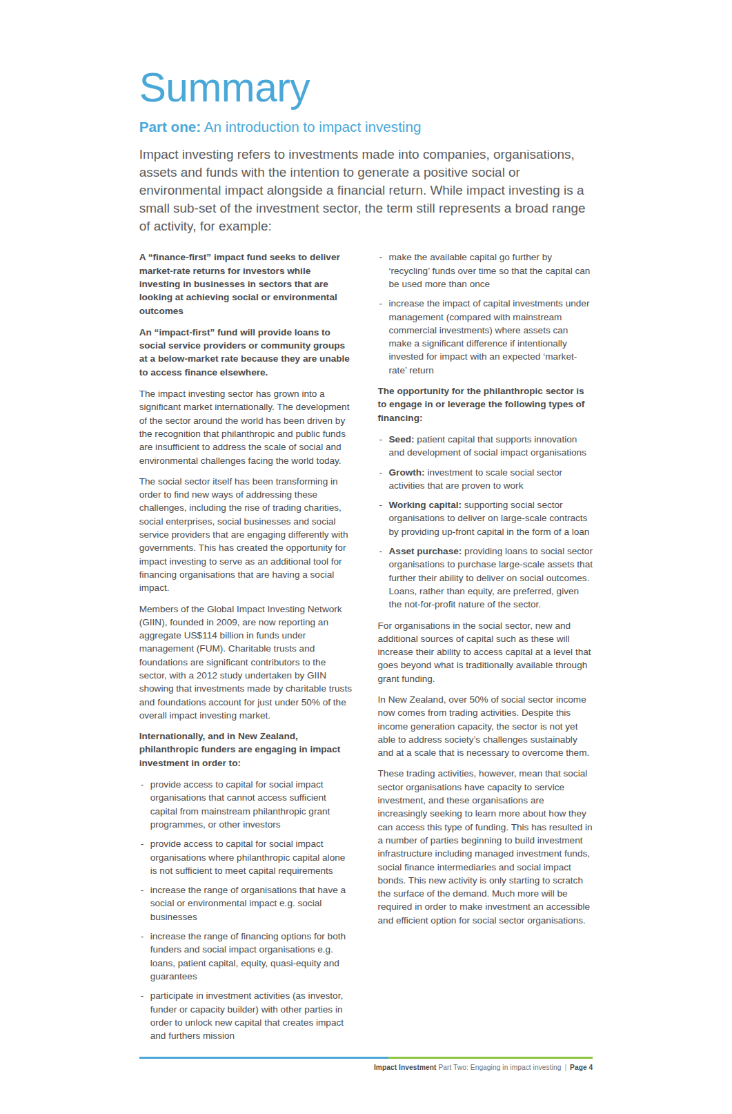Summary
Part one: An introduction to impact investing
Impact investing refers to investments made into companies, organisations, assets and funds with the intention to generate a positive social or environmental impact alongside a financial return. While impact investing is a small sub-set of the investment sector, the term still represents a broad range of activity, for example:
A “finance-first” impact fund seeks to deliver market-rate returns for investors while investing in businesses in sectors that are looking at achieving social or environmental outcomes
An “impact-first” fund will provide loans to social service providers or community groups at a below-market rate because they are unable to access finance elsewhere.
The impact investing sector has grown into a significant market internationally. The development of the sector around the world has been driven by the recognition that philanthropic and public funds are insufficient to address the scale of social and environmental challenges facing the world today.
The social sector itself has been transforming in order to find new ways of addressing these challenges, including the rise of trading charities, social enterprises, social businesses and social service providers that are engaging differently with governments. This has created the opportunity for impact investing to serve as an additional tool for financing organisations that are having a social impact.
Members of the Global Impact Investing Network (GIIN), founded in 2009, are now reporting an aggregate US$114 billion in funds under management (FUM). Charitable trusts and foundations are significant contributors to the sector, with a 2012 study undertaken by GIIN showing that investments made by charitable trusts and foundations account for just under 50% of the overall impact investing market.
Internationally, and in New Zealand, philanthropic funders are engaging in impact investment in order to:
provide access to capital for social impact organisations that cannot access sufficient capital from mainstream philanthropic grant programmes, or other investors
provide access to capital for social impact organisations where philanthropic capital alone is not sufficient to meet capital requirements
increase the range of organisations that have a social or environmental impact e.g. social businesses
increase the range of financing options for both funders and social impact organisations e.g. loans, patient capital, equity, quasi-equity and guarantees
participate in investment activities (as investor, funder or capacity builder) with other parties in order to unlock new capital that creates impact and furthers mission
make the available capital go further by ‘recycling’ funds over time so that the capital can be used more than once
increase the impact of capital investments under management (compared with mainstream commercial investments) where assets can make a significant difference if intentionally invested for impact with an expected ‘market-rate’ return
The opportunity for the philanthropic sector is to engage in or leverage the following types of financing:
Seed: patient capital that supports innovation and development of social impact organisations
Growth: investment to scale social sector activities that are proven to work
Working capital: supporting social sector organisations to deliver on large-scale contracts by providing up-front capital in the form of a loan
Asset purchase: providing loans to social sector organisations to purchase large-scale assets that further their ability to deliver on social outcomes. Loans, rather than equity, are preferred, given the not-for-profit nature of the sector.
For organisations in the social sector, new and additional sources of capital such as these will increase their ability to access capital at a level that goes beyond what is traditionally available through grant funding.
In New Zealand, over 50% of social sector income now comes from trading activities. Despite this income generation capacity, the sector is not yet able to address society’s challenges sustainably and at a scale that is necessary to overcome them.
These trading activities, however, mean that social sector organisations have capacity to service investment, and these organisations are increasingly seeking to learn more about how they can access this type of funding. This has resulted in a number of parties beginning to build investment infrastructure including managed investment funds, social finance intermediaries and social impact bonds. This new activity is only starting to scratch the surface of the demand. Much more will be required in order to make investment an accessible and efficient option for social sector organisations.
Impact Investment Part Two: Engaging in impact investing | Page 4